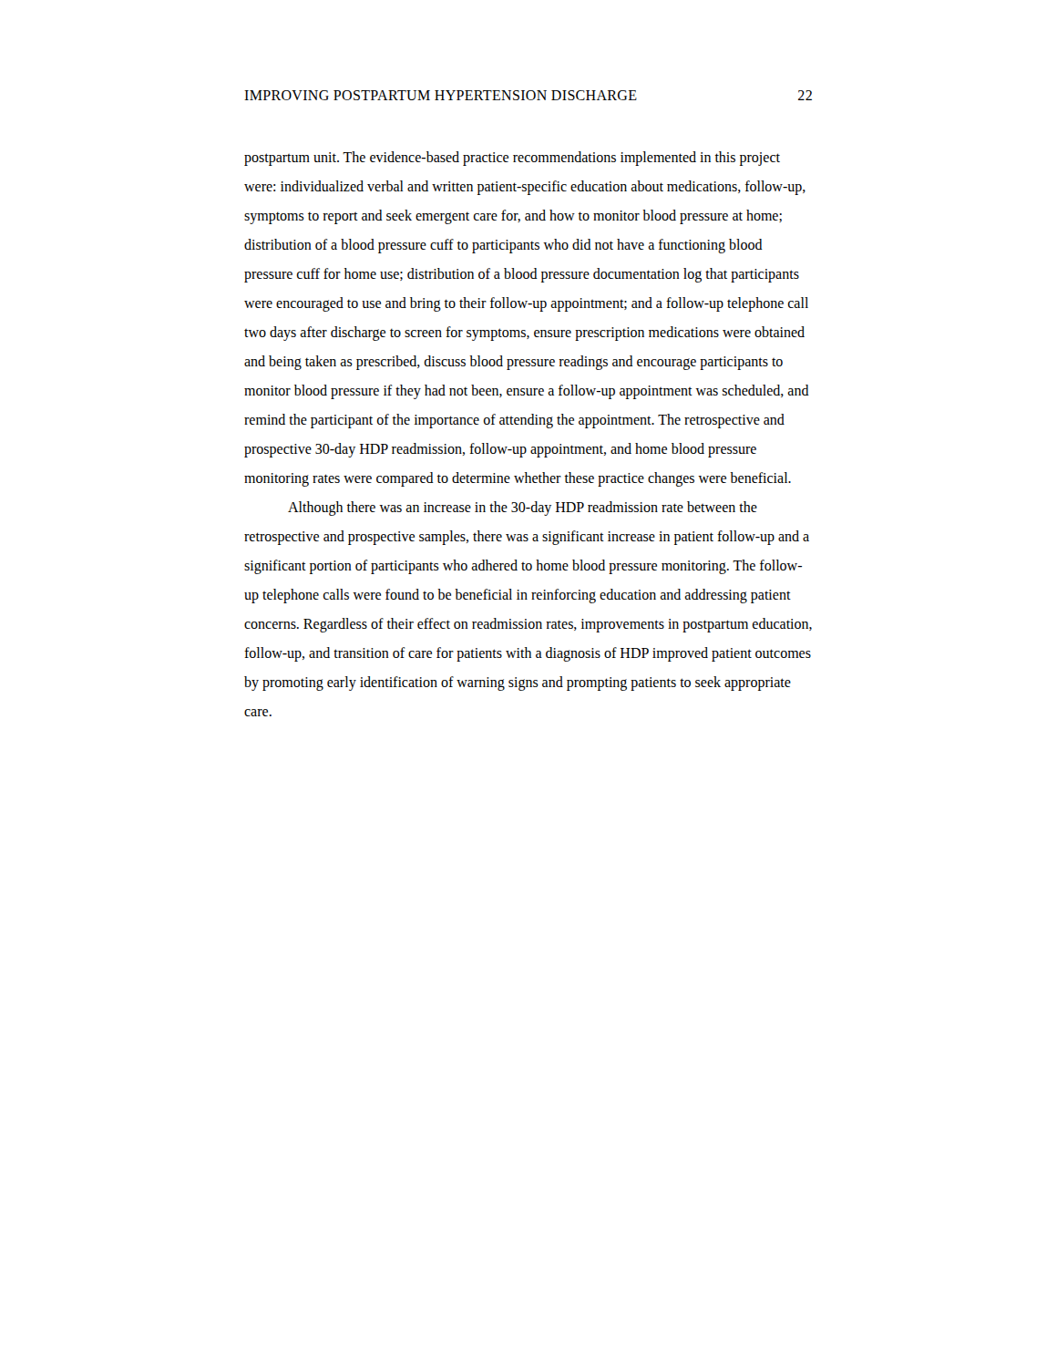Improving Postpartum Hypertension Discharge 22
postpartum unit. The evidence-based practice recommendations implemented in this project were: individualized verbal and written patient-specific education about medications, follow-up, symptoms to report and seek emergent care for, and how to monitor blood pressure at home; distribution of a blood pressure cuff to participants who did not have a functioning blood pressure cuff for home use; distribution of a blood pressure documentation log that participants were encouraged to use and bring to their follow-up appointment; and a follow-up telephone call two days after discharge to screen for symptoms, ensure prescription medications were obtained and being taken as prescribed, discuss blood pressure readings and encourage participants to monitor blood pressure if they had not been, ensure a follow-up appointment was scheduled, and remind the participant of the importance of attending the appointment. The retrospective and prospective 30-day HDP readmission, follow-up appointment, and home blood pressure monitoring rates were compared to determine whether these practice changes were beneficial.
Although there was an increase in the 30-day HDP readmission rate between the retrospective and prospective samples, there was a significant increase in patient follow-up and a significant portion of participants who adhered to home blood pressure monitoring. The follow-up telephone calls were found to be beneficial in reinforcing education and addressing patient concerns. Regardless of their effect on readmission rates, improvements in postpartum education, follow-up, and transition of care for patients with a diagnosis of HDP improved patient outcomes by promoting early identification of warning signs and prompting patients to seek appropriate care.